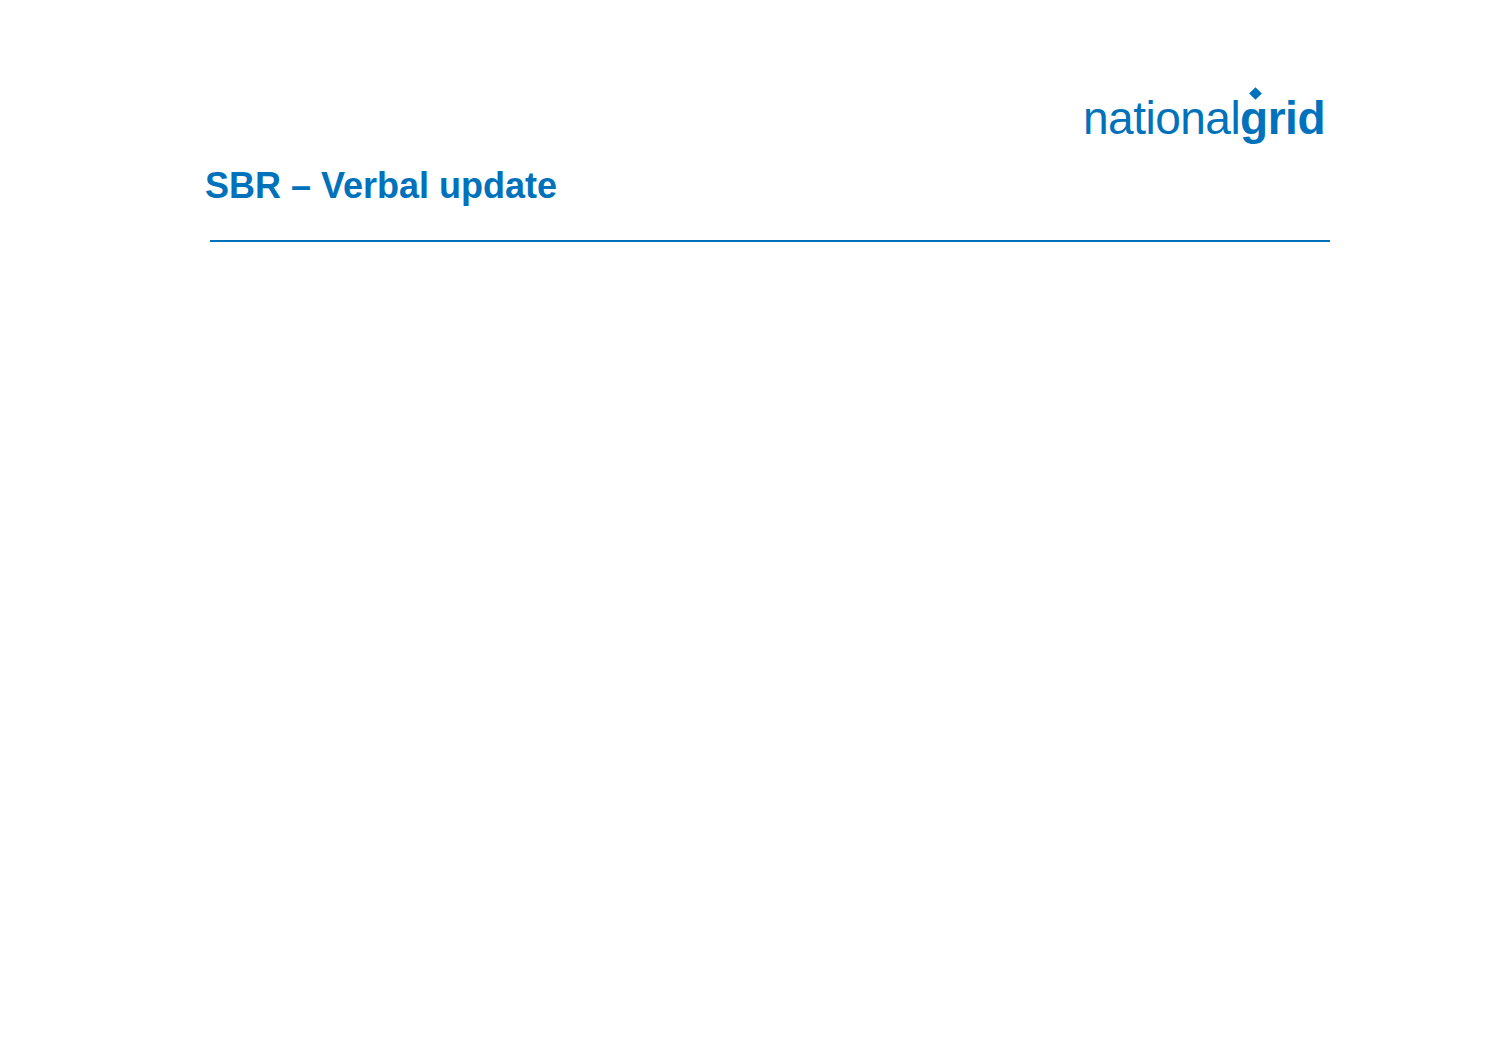national grid
SBR – Verbal update